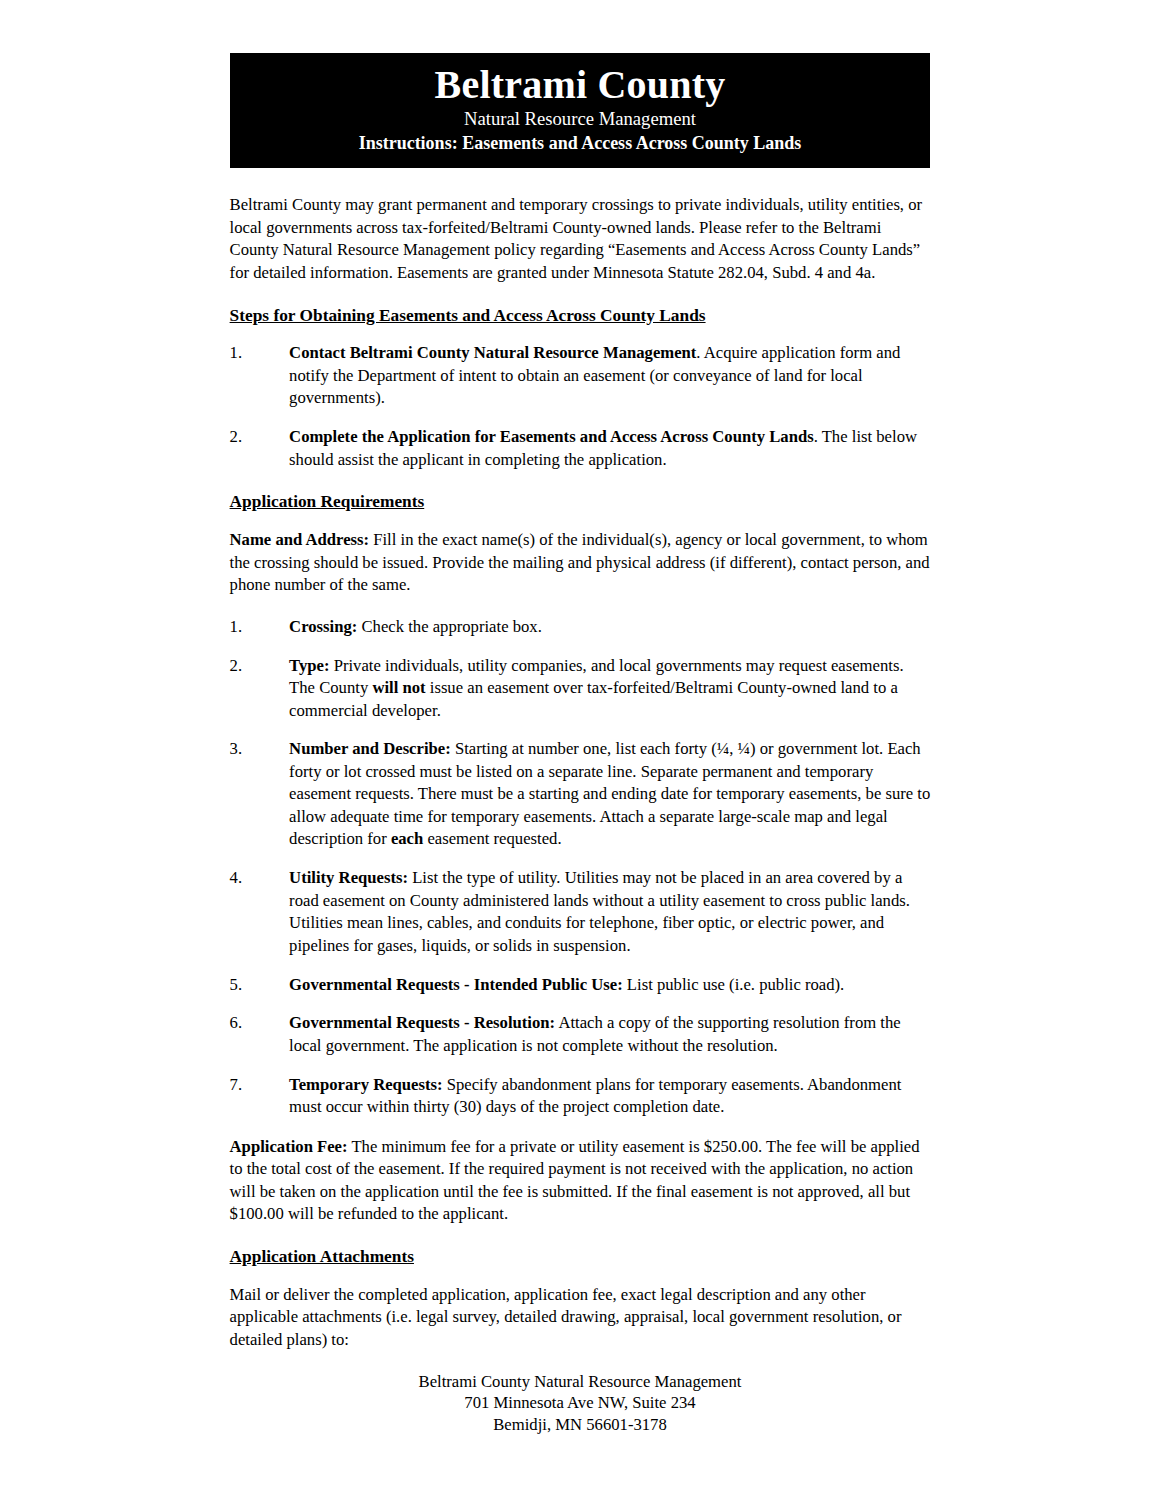Beltrami County
Natural Resource Management
Instructions: Easements and Access Across County Lands
Beltrami County may grant permanent and temporary crossings to private individuals, utility entities, or local governments across tax-forfeited/Beltrami County-owned lands. Please refer to the Beltrami County Natural Resource Management policy regarding “Easements and Access Across County Lands” for detailed information. Easements are granted under Minnesota Statute 282.04, Subd. 4 and 4a.
Steps for Obtaining Easements and Access Across County Lands
1. Contact Beltrami County Natural Resource Management. Acquire application form and notify the Department of intent to obtain an easement (or conveyance of land for local governments).
2. Complete the Application for Easements and Access Across County Lands. The list below should assist the applicant in completing the application.
Application Requirements
Name and Address: Fill in the exact name(s) of the individual(s), agency or local government, to whom the crossing should be issued. Provide the mailing and physical address (if different), contact person, and phone number of the same.
1. Crossing: Check the appropriate box.
2. Type: Private individuals, utility companies, and local governments may request easements. The County will not issue an easement over tax-forfeited/Beltrami County-owned land to a commercial developer.
3. Number and Describe: Starting at number one, list each forty (¼, ¼) or government lot. Each forty or lot crossed must be listed on a separate line. Separate permanent and temporary easement requests. There must be a starting and ending date for temporary easements, be sure to allow adequate time for temporary easements. Attach a separate large-scale map and legal description for each easement requested.
4. Utility Requests: List the type of utility. Utilities may not be placed in an area covered by a road easement on County administered lands without a utility easement to cross public lands. Utilities mean lines, cables, and conduits for telephone, fiber optic, or electric power, and pipelines for gases, liquids, or solids in suspension.
5. Governmental Requests - Intended Public Use: List public use (i.e. public road).
6. Governmental Requests - Resolution: Attach a copy of the supporting resolution from the local government. The application is not complete without the resolution.
7. Temporary Requests: Specify abandonment plans for temporary easements. Abandonment must occur within thirty (30) days of the project completion date.
Application Fee: The minimum fee for a private or utility easement is $250.00. The fee will be applied to the total cost of the easement. If the required payment is not received with the application, no action will be taken on the application until the fee is submitted. If the final easement is not approved, all but $100.00 will be refunded to the applicant.
Application Attachments
Mail or deliver the completed application, application fee, exact legal description and any other applicable attachments (i.e. legal survey, detailed drawing, appraisal, local government resolution, or detailed plans) to:
Beltrami County Natural Resource Management
701 Minnesota Ave NW, Suite 234
Bemidji, MN 56601-3178